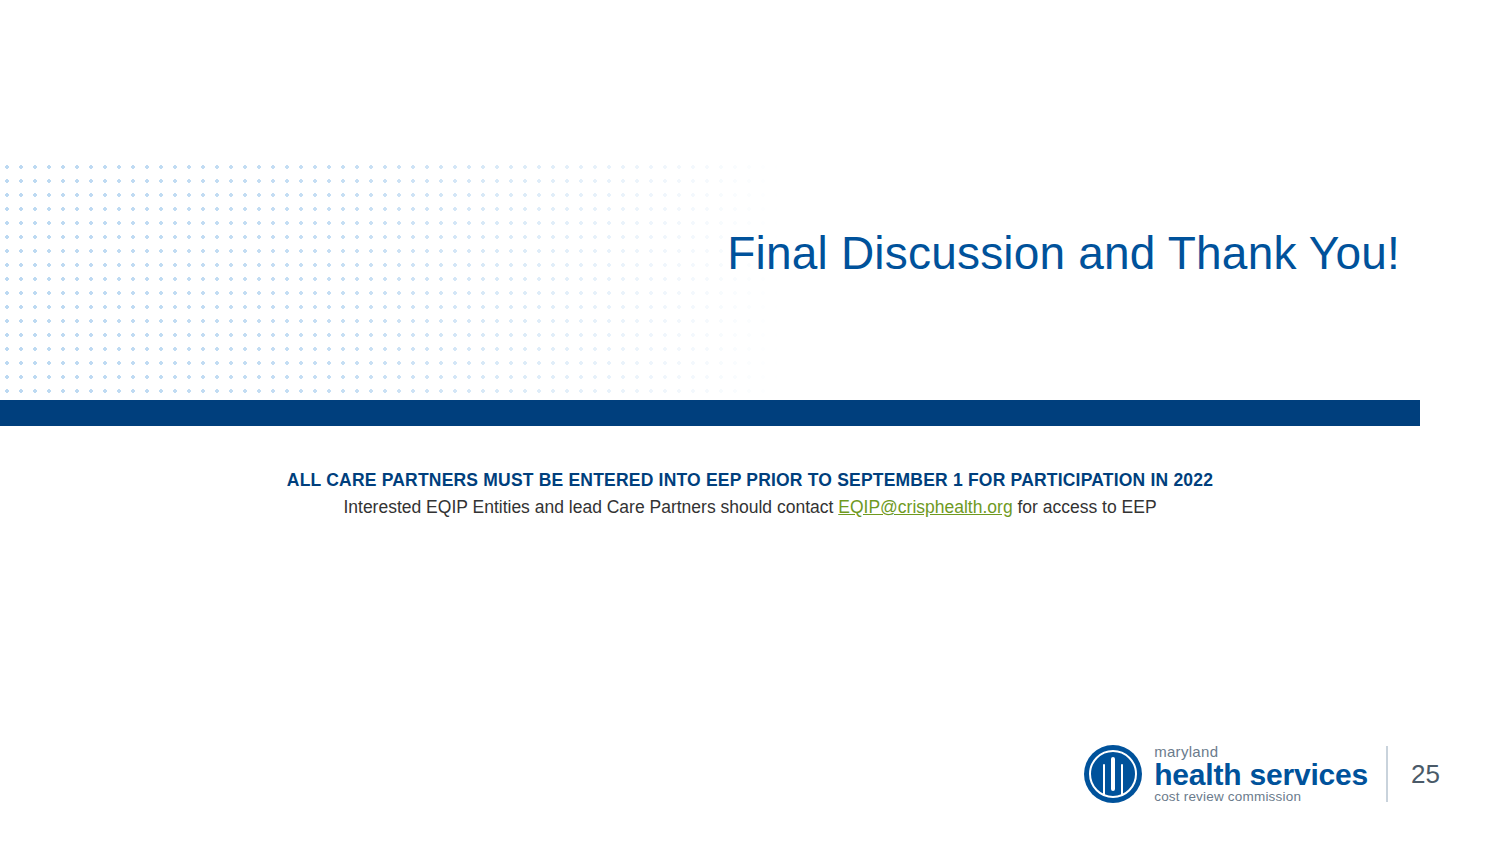Final Discussion and Thank You!
ALL CARE PARTNERS MUST BE ENTERED INTO EEP PRIOR TO SEPTEMBER 1 FOR PARTICIPATION IN 2022
Interested EQIP Entities and lead Care Partners should contact EQIP@crisphealth.org for access to EEP
maryland
health services
cost review commission
25